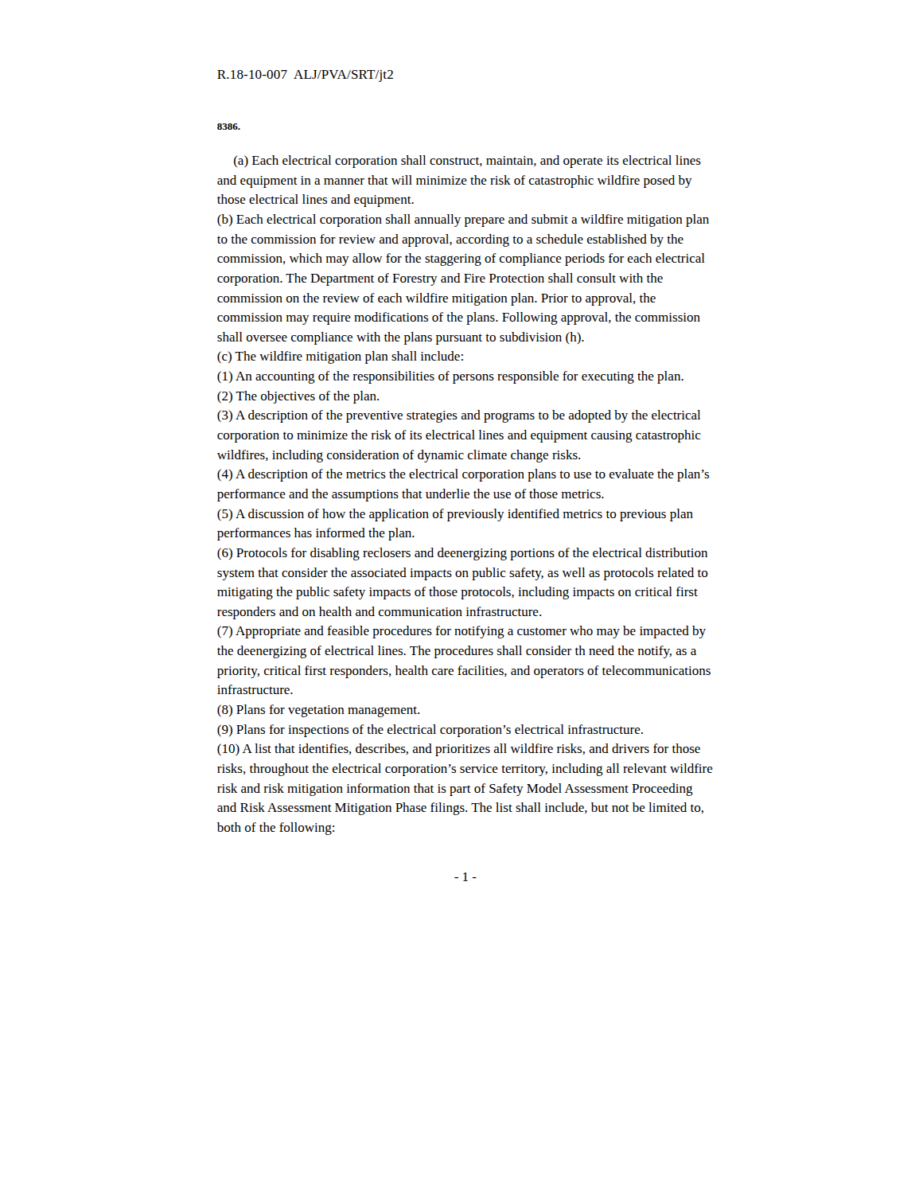R.18-10-007 ALJ/PVA/SRT/jt2
8386.
(a) Each electrical corporation shall construct, maintain, and operate its electrical lines and equipment in a manner that will minimize the risk of catastrophic wildfire posed by those electrical lines and equipment.
(b) Each electrical corporation shall annually prepare and submit a wildfire mitigation plan to the commission for review and approval, according to a schedule established by the commission, which may allow for the staggering of compliance periods for each electrical corporation. The Department of Forestry and Fire Protection shall consult with the commission on the review of each wildfire mitigation plan. Prior to approval, the commission may require modifications of the plans. Following approval, the commission shall oversee compliance with the plans pursuant to subdivision (h).
(c) The wildfire mitigation plan shall include:
(1) An accounting of the responsibilities of persons responsible for executing the plan.
(2) The objectives of the plan.
(3) A description of the preventive strategies and programs to be adopted by the electrical corporation to minimize the risk of its electrical lines and equipment causing catastrophic wildfires, including consideration of dynamic climate change risks.
(4) A description of the metrics the electrical corporation plans to use to evaluate the plan’s performance and the assumptions that underlie the use of those metrics.
(5) A discussion of how the application of previously identified metrics to previous plan performances has informed the plan.
(6) Protocols for disabling reclosers and deenergizing portions of the electrical distribution system that consider the associated impacts on public safety, as well as protocols related to mitigating the public safety impacts of those protocols, including impacts on critical first responders and on health and communication infrastructure.
(7) Appropriate and feasible procedures for notifying a customer who may be impacted by the deenergizing of electrical lines. The procedures shall consider th need the notify, as a priority, critical first responders, health care facilities, and operators of telecommunications infrastructure.
(8) Plans for vegetation management.
(9) Plans for inspections of the electrical corporation’s electrical infrastructure.
(10) A list that identifies, describes, and prioritizes all wildfire risks, and drivers for those risks, throughout the electrical corporation’s service territory, including all relevant wildfire risk and risk mitigation information that is part of Safety Model Assessment Proceeding and Risk Assessment Mitigation Phase filings. The list shall include, but not be limited to, both of the following:
- 1 -